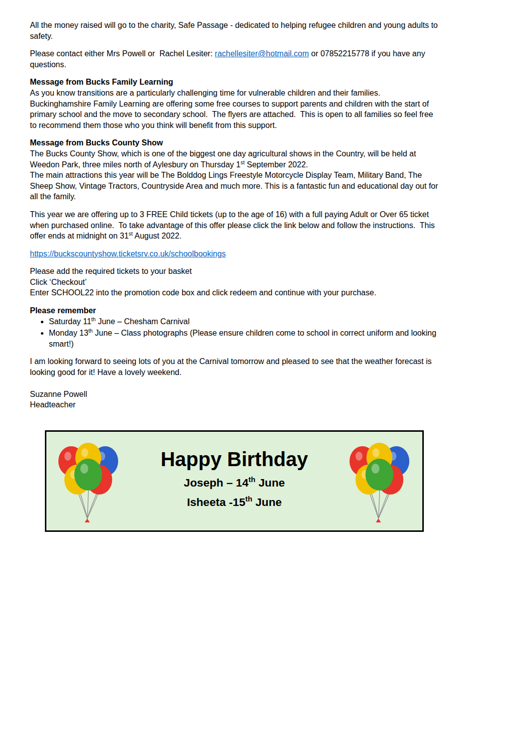All the money raised will go to the charity, Safe Passage - dedicated to helping refugee children and young adults to safety.
Please contact either Mrs Powell or Rachel Lesiter: rachellesiter@hotmail.com or 07852215778 if you have any questions.
Message from Bucks Family Learning
As you know transitions are a particularly challenging time for vulnerable children and their families. Buckinghamshire Family Learning are offering some free courses to support parents and children with the start of primary school and the move to secondary school. The flyers are attached. This is open to all families so feel free to recommend them those who you think will benefit from this support.
Message from Bucks County Show
The Bucks County Show, which is one of the biggest one day agricultural shows in the Country, will be held at Weedon Park, three miles north of Aylesbury on Thursday 1st September 2022.
The main attractions this year will be The Bolddog Lings Freestyle Motorcycle Display Team, Military Band, The Sheep Show, Vintage Tractors, Countryside Area and much more. This is a fantastic fun and educational day out for all the family.
This year we are offering up to 3 FREE Child tickets (up to the age of 16) with a full paying Adult or Over 65 ticket when purchased online. To take advantage of this offer please click the link below and follow the instructions. This offer ends at midnight on 31st August 2022.
https://buckscountyshow.ticketsrv.co.uk/schoolbookings
Please add the required tickets to your basket
Click ‘Checkout’
Enter SCHOOL22 into the promotion code box and click redeem and continue with your purchase.
Please remember
Saturday 11th June – Chesham Carnival
Monday 13th June – Class photographs (Please ensure children come to school in correct uniform and looking smart!)
I am looking forward to seeing lots of you at the Carnival tomorrow and pleased to see that the weather forecast is looking good for it! Have a lovely weekend.
Suzanne Powell
Headteacher
Happy Birthday
Joseph – 14th June
Isheeta -15th June